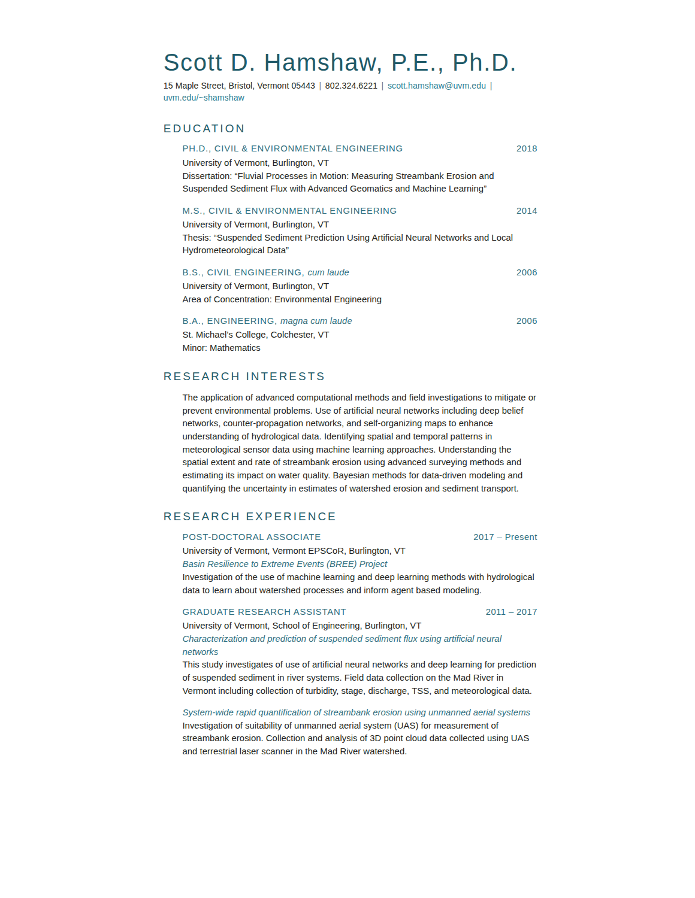Scott D. Hamshaw, P.E., Ph.D.
15 Maple Street, Bristol, Vermont 05443 | 802.324.6221 | scott.hamshaw@uvm.edu | uvm.edu/~shamshaw
Education
Ph.D., Civil & Environmental Engineering 2018
University of Vermont, Burlington, VT
Dissertation: “Fluvial Processes in Motion: Measuring Streambank Erosion and Suspended Sediment Flux with Advanced Geomatics and Machine Learning”
M.S., Civil & Environmental Engineering 2014
University of Vermont, Burlington, VT
Thesis: “Suspended Sediment Prediction Using Artificial Neural Networks and Local Hydrometeorological Data”
B.S., Civil Engineering, cum laude 2006
University of Vermont, Burlington, VT
Area of Concentration: Environmental Engineering
B.A., Engineering, magna cum laude 2006
St. Michael’s College, Colchester, VT
Minor: Mathematics
Research Interests
The application of advanced computational methods and field investigations to mitigate or prevent environmental problems. Use of artificial neural networks including deep belief networks, counter-propagation networks, and self-organizing maps to enhance understanding of hydrological data. Identifying spatial and temporal patterns in meteorological sensor data using machine learning approaches. Understanding the spatial extent and rate of streambank erosion using advanced surveying methods and estimating its impact on water quality. Bayesian methods for data-driven modeling and quantifying the uncertainty in estimates of watershed erosion and sediment transport.
Research Experience
Post-Doctoral Associate 2017 – Present
University of Vermont, Vermont EPSCoR, Burlington, VT
Basin Resilience to Extreme Events (BREE) Project
Investigation of the use of machine learning and deep learning methods with hydrological data to learn about watershed processes and inform agent based modeling.
Graduate Research Assistant 2011 – 2017
University of Vermont, School of Engineering, Burlington, VT
Characterization and prediction of suspended sediment flux using artificial neural networks
This study investigates of use of artificial neural networks and deep learning for prediction of suspended sediment in river systems. Field data collection on the Mad River in Vermont including collection of turbidity, stage, discharge, TSS, and meteorological data.
System-wide rapid quantification of streambank erosion using unmanned aerial systems
Investigation of suitability of unmanned aerial system (UAS) for measurement of streambank erosion. Collection and analysis of 3D point cloud data collected using UAS and terrestrial laser scanner in the Mad River watershed.